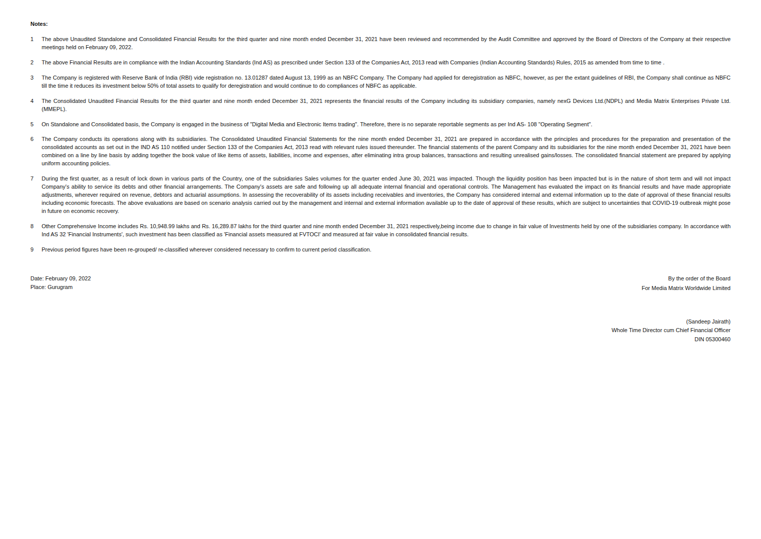Notes:
The above Unaudited Standalone and Consolidated Financial Results for the third quarter and nine month ended December 31, 2021 have been reviewed and recommended by the Audit Committee and approved by the Board of Directors of the Company at their respective meetings held on February 09, 2022.
The above Financial Results are in compliance with the Indian Accounting Standards (Ind AS) as prescribed under Section 133 of the Companies Act, 2013 read with Companies (Indian Accounting Standards) Rules, 2015 as amended from time to time .
The Company is registered with Reserve Bank of India (RBI) vide registration no. 13.01287 dated August 13, 1999 as an NBFC Company. The Company had applied for deregistration as NBFC, however, as per the extant guidelines of RBI, the Company shall continue as NBFC till the time it reduces its investment below 50% of total assets to qualify for deregistration and would continue to do compliances of NBFC as applicable.
The Consolidated Unaudited Financial Results for the third quarter and nine month ended December 31, 2021 represents the financial results of the Company including its subsidiary companies, namely nexG Devices Ltd.(NDPL) and Media Matrix Enterprises Private Ltd.(MMEPL).
On Standalone and Consolidated basis, the Company is engaged in the business of "Digital Media and Electronic Items trading". Therefore, there is no separate reportable segments as per Ind AS- 108 "Operating Segment".
The Company conducts its operations along with its subsidiaries. The Consolidated Unaudited Financial Statements for the nine month ended December 31, 2021 are prepared in accordance with the principles and procedures for the preparation and presentation of the consolidated accounts as set out in the IND AS 110 notified under Section 133 of the Companies Act, 2013 read with relevant rules issued thereunder. The financial statements of the parent Company and its subsidiaries for the nine month ended December 31, 2021 have been combined on a line by line basis by adding together the book value of like items of assets, liabilities, income and expenses, after eliminating intra group balances, transactions and resulting unrealised gains/losses. The consolidated financial statement are prepared by applying uniform accounting policies.
During the first quarter, as a result of lock down in various parts of the Country, one of the subsidiaries Sales volumes for the quarter ended June 30, 2021 was impacted. Though the liquidity position has been impacted but is in the nature of short term and will not impact Company's ability to service its debts and other financial arrangements. The Company's assets are safe and following up all adequate internal financial and operational controls. The Management has evaluated the impact on its financial results and have made appropriate adjustments, wherever required on revenue, debtors and actuarial assumptions. In assessing the recoverability of its assets including receivables and inventories, the Company has considered internal and external information up to the date of approval of these financial results including economic forecasts. The above evaluations are based on scenario analysis carried out by the management and internal and external information available up to the date of approval of these results, which are subject to uncertainties that COVID-19 outbreak might pose in future on economic recovery.
Other Comprehensive Income includes Rs. 10,948.99 lakhs and Rs. 16,289.87 lakhs for the third quarter and nine month ended December 31, 2021 respectively,being income due to change in fair value of Investments held by one of the subsidiaries company. In accordance with Ind AS 32 'Financial Instruments', such investment has been classified as 'Financial assets measured at FVTOCI' and measured at fair value in consolidated financial results.
Previous period figures have been re-grouped/ re-classified wherever considered necessary to confirm to current period classification.
Date: February 09, 2022
Place: Gurugram
By the order of the Board
For Media Matrix Worldwide Limited
(Sandeep Jairath)
Whole Time Director cum Chief Financial Officer
DIN 05300460